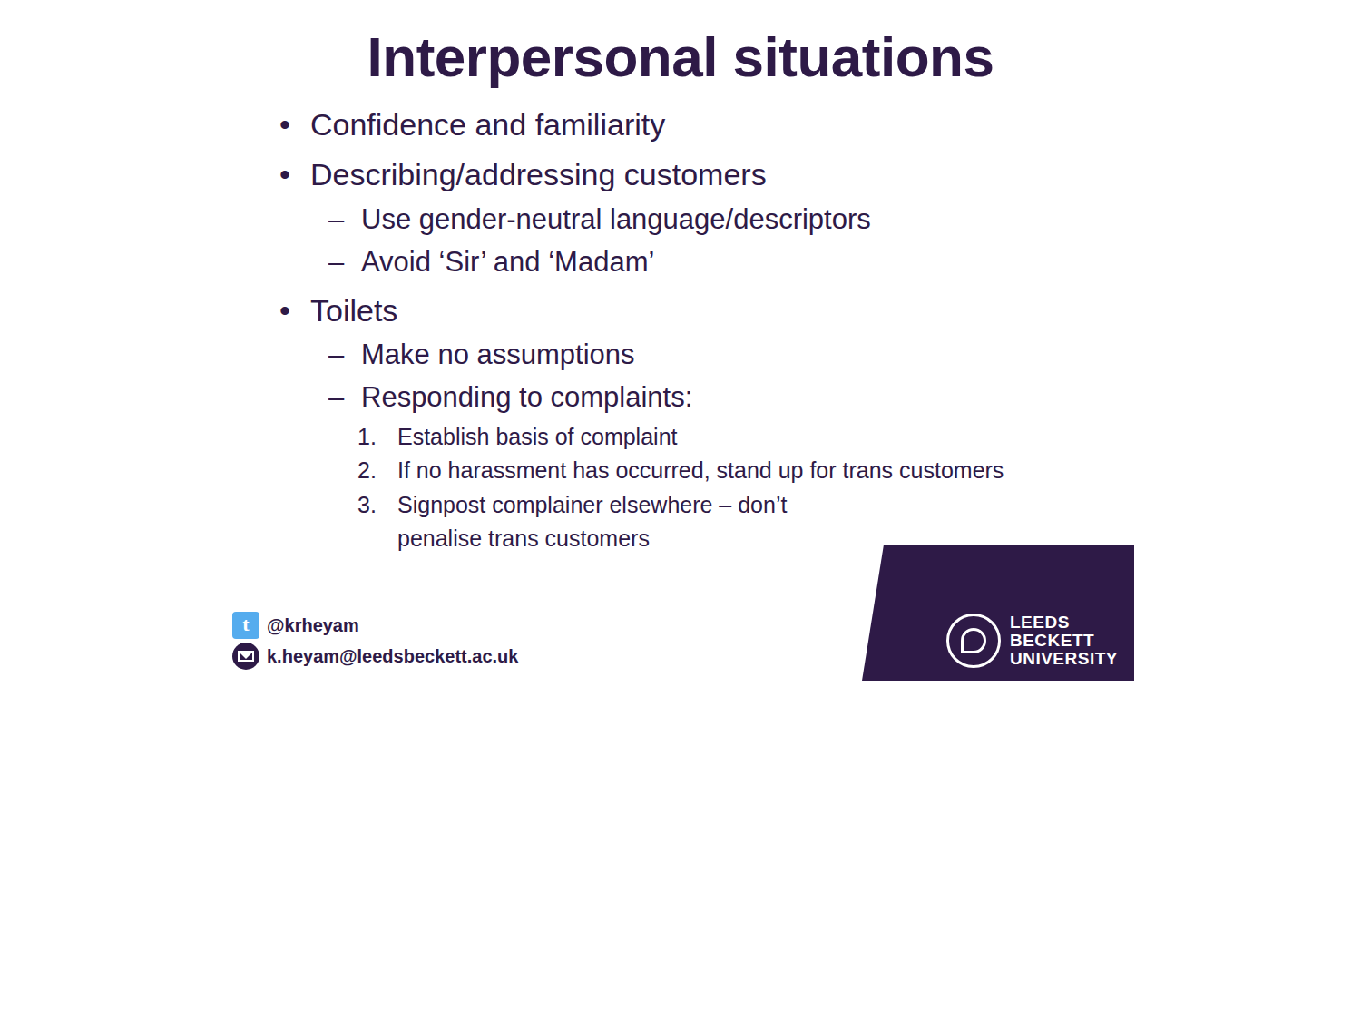Interpersonal situations
Confidence and familiarity
Describing/addressing customers
Use gender-neutral language/descriptors
Avoid ‘Sir’ and ‘Madam’
Toilets
Make no assumptions
Responding to complaints:
Establish basis of complaint
If no harassment has occurred, stand up for trans customers
Signpost complainer elsewhere – don’t
penalise trans customers
LEEDS BECKETT UNIVERSITY
@krheyam
k.heyam@leedsbeckett.ac.uk